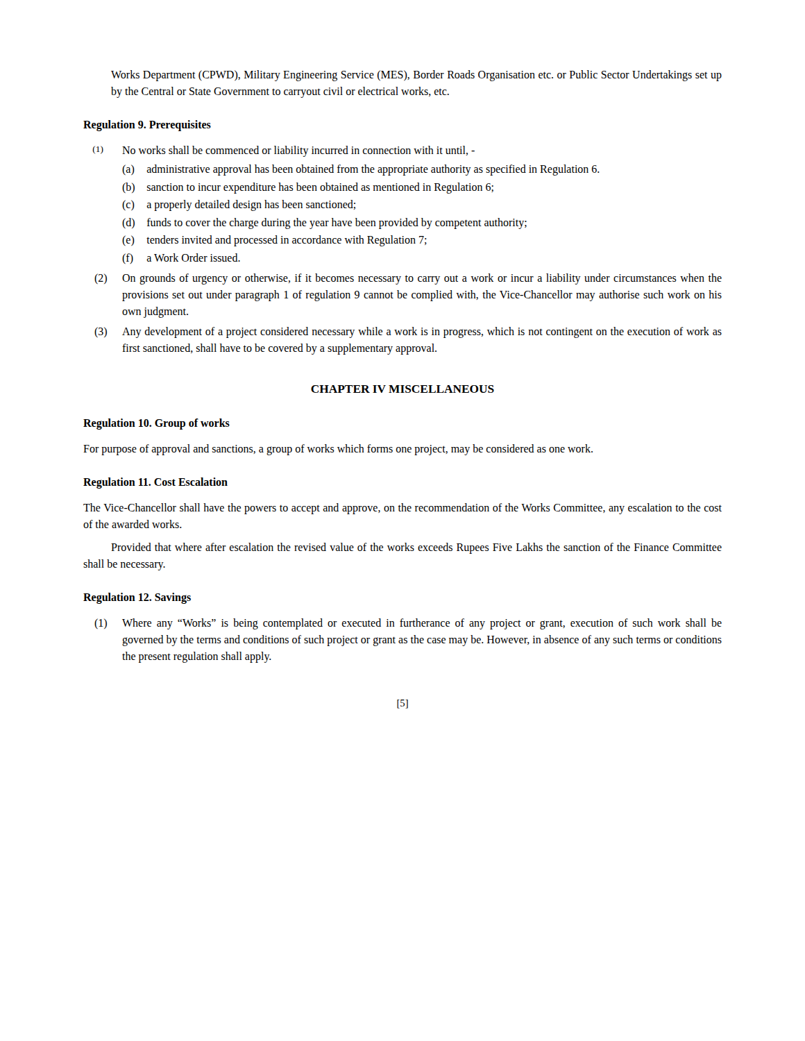Works Department (CPWD), Military Engineering Service (MES), Border Roads Organisation etc. or Public Sector Undertakings set up by the Central or State Government to carryout civil or electrical works, etc.
Regulation 9. Prerequisites
(1) No works shall be commenced or liability incurred in connection with it until, -
(a) administrative approval has been obtained from the appropriate authority as specified in Regulation 6.
(b) sanction to incur expenditure has been obtained as mentioned in Regulation 6;
(c) a properly detailed design has been sanctioned;
(d) funds to cover the charge during the year have been provided by competent authority;
(e) tenders invited and processed in accordance with Regulation 7;
(f) a Work Order issued.
(2) On grounds of urgency or otherwise, if it becomes necessary to carry out a work or incur a liability under circumstances when the provisions set out under paragraph 1 of regulation 9 cannot be complied with, the Vice-Chancellor may authorise such work on his own judgment.
(3) Any development of a project considered necessary while a work is in progress, which is not contingent on the execution of work as first sanctioned, shall have to be covered by a supplementary approval.
CHAPTER IV MISCELLANEOUS
Regulation 10. Group of works
For purpose of approval and sanctions, a group of works which forms one project, may be considered as one work.
Regulation 11. Cost Escalation
The Vice-Chancellor shall have the powers to accept and approve, on the recommendation of the Works Committee, any escalation to the cost of the awarded works.
Provided that where after escalation the revised value of the works exceeds Rupees Five Lakhs the sanction of the Finance Committee shall be necessary.
Regulation 12. Savings
(1) Where any “Works” is being contemplated or executed in furtherance of any project or grant, execution of such work shall be governed by the terms and conditions of such project or grant as the case may be. However, in absence of any such terms or conditions the present regulation shall apply.
[5]